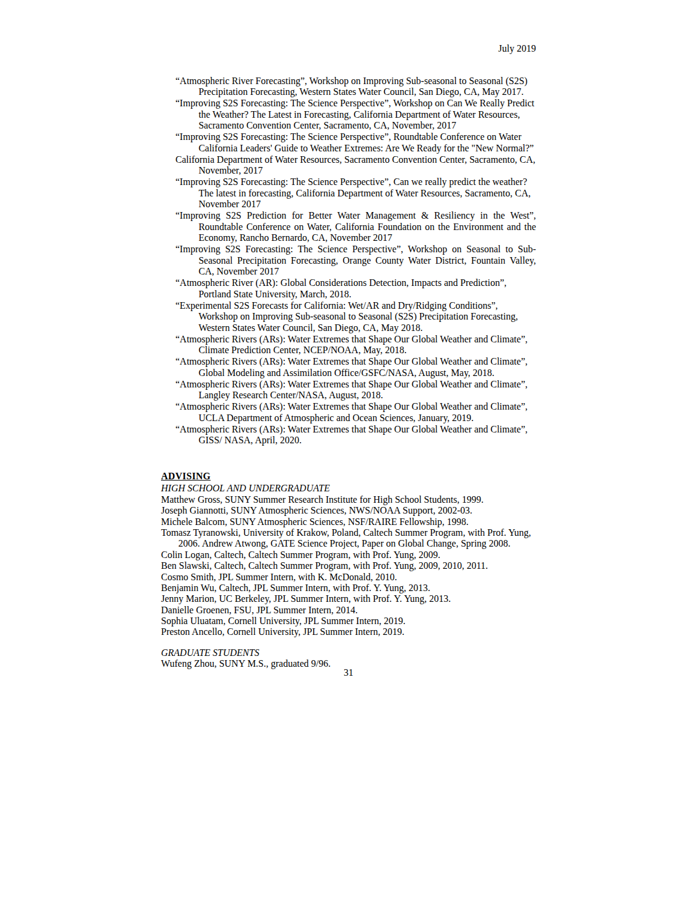July 2019
“Atmospheric River Forecasting”, Workshop on Improving Sub-seasonal to Seasonal (S2S) Precipitation Forecasting, Western States Water Council, San Diego, CA, May 2017.
“Improving S2S Forecasting: The Science Perspective”, Workshop on Can We Really Predict the Weather? The Latest in Forecasting, California Department of Water Resources, Sacramento Convention Center, Sacramento, CA, November, 2017
“Improving S2S Forecasting: The Science Perspective”, Roundtable Conference on Water California Leaders' Guide to Weather Extremes: Are We Ready for the "New Normal?”
California Department of Water Resources, Sacramento Convention Center, Sacramento, CA, November, 2017
“Improving S2S Forecasting: The Science Perspective”, Can we really predict the weather? The latest in forecasting, California Department of Water Resources, Sacramento, CA, November 2017
“Improving S2S Prediction for Better Water Management & Resiliency in the West”, Roundtable Conference on Water, California Foundation on the Environment and the Economy, Rancho Bernardo, CA, November 2017
“Improving S2S Forecasting: The Science Perspective”, Workshop on Seasonal to Sub-Seasonal Precipitation Forecasting, Orange County Water District, Fountain Valley, CA, November 2017
“Atmospheric River (AR): Global Considerations Detection, Impacts and Prediction”, Portland State University, March, 2018.
“Experimental S2S Forecasts for California: Wet/AR and Dry/Ridging Conditions”, Workshop on Improving Sub-seasonal to Seasonal (S2S) Precipitation Forecasting, Western States Water Council, San Diego, CA, May 2018.
“Atmospheric Rivers (ARs): Water Extremes that Shape Our Global Weather and Climate”, Climate Prediction Center, NCEP/NOAA, May, 2018.
“Atmospheric Rivers (ARs): Water Extremes that Shape Our Global Weather and Climate”, Global Modeling and Assimilation Office/GSFC/NASA, August, May, 2018.
“Atmospheric Rivers (ARs): Water Extremes that Shape Our Global Weather and Climate”, Langley Research Center/NASA, August, 2018.
“Atmospheric Rivers (ARs): Water Extremes that Shape Our Global Weather and Climate”, UCLA Department of Atmospheric and Ocean Sciences, January, 2019.
“Atmospheric Rivers (ARs): Water Extremes that Shape Our Global Weather and Climate”, GISS/ NASA, April, 2020.
ADVISING
HIGH SCHOOL AND UNDERGRADUATE
Matthew Gross, SUNY Summer Research Institute for High School Students, 1999.
Joseph Giannotti, SUNY Atmospheric Sciences, NWS/NOAA Support, 2002-03.
Michele Balcom, SUNY Atmospheric Sciences, NSF/RAIRE Fellowship, 1998.
Tomasz Tyranowski, University of Krakow, Poland, Caltech Summer Program, with Prof. Yung, 2006. Andrew Atwong, GATE Science Project, Paper on Global Change, Spring 2008.
Colin Logan, Caltech, Caltech Summer Program, with Prof. Yung, 2009.
Ben Slawski, Caltech, Caltech Summer Program, with Prof. Yung, 2009, 2010, 2011.
Cosmo Smith, JPL Summer Intern, with K. McDonald, 2010.
Benjamin Wu, Caltech, JPL Summer Intern, with Prof. Y. Yung, 2013.
Jenny Marion, UC Berkeley, JPL Summer Intern, with Prof. Y. Yung, 2013.
Danielle Groenen, FSU, JPL Summer Intern, 2014.
Sophia Uluatam, Cornell University, JPL Summer Intern, 2019.
Preston Ancello, Cornell University, JPL Summer Intern, 2019.
GRADUATE STUDENTS
Wufeng Zhou, SUNY M.S., graduated 9/96.
31